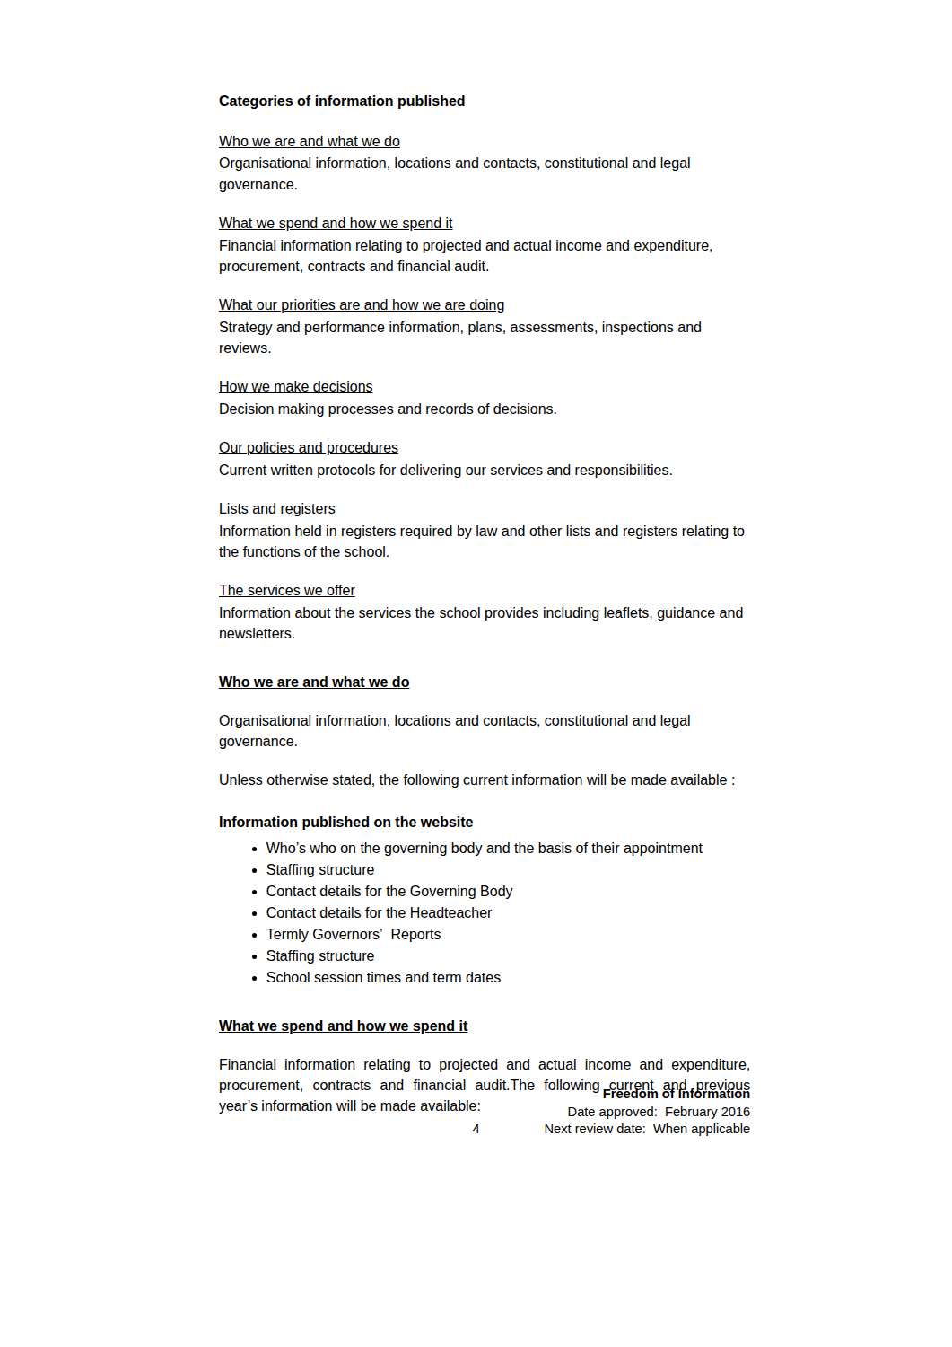Categories of information published
Who we are and what we do
Organisational information, locations and contacts, constitutional and legal governance.
What we spend and how we spend it
Financial information relating to projected and actual income and expenditure, procurement, contracts and financial audit.
What our priorities are and how we are doing
Strategy and performance information, plans, assessments, inspections and reviews.
How we make decisions
Decision making processes and records of decisions.
Our policies and procedures
Current written protocols for delivering our services and responsibilities.
Lists and registers
Information held in registers required by law and other lists and registers relating to the functions of the school.
The services we offer
Information about the services the school provides including leaflets, guidance and newsletters.
Who we are and what we do
Organisational information, locations and contacts, constitutional and legal governance.
Unless otherwise stated, the following current information will be made available :
Information published on the website
Who’s who on the governing body and the basis of their appointment
Staffing structure
Contact details for the Governing Body
Contact details for the Headteacher
Termly Governors’ Reports
Staffing structure
School session times and term dates
What we spend and how we spend it
Financial information relating to projected and actual income and expenditure, procurement, contracts and financial audit.The following current and previous year’s information will be made available:
4
Freedom of Information
Date approved: February 2016
Next review date: When applicable